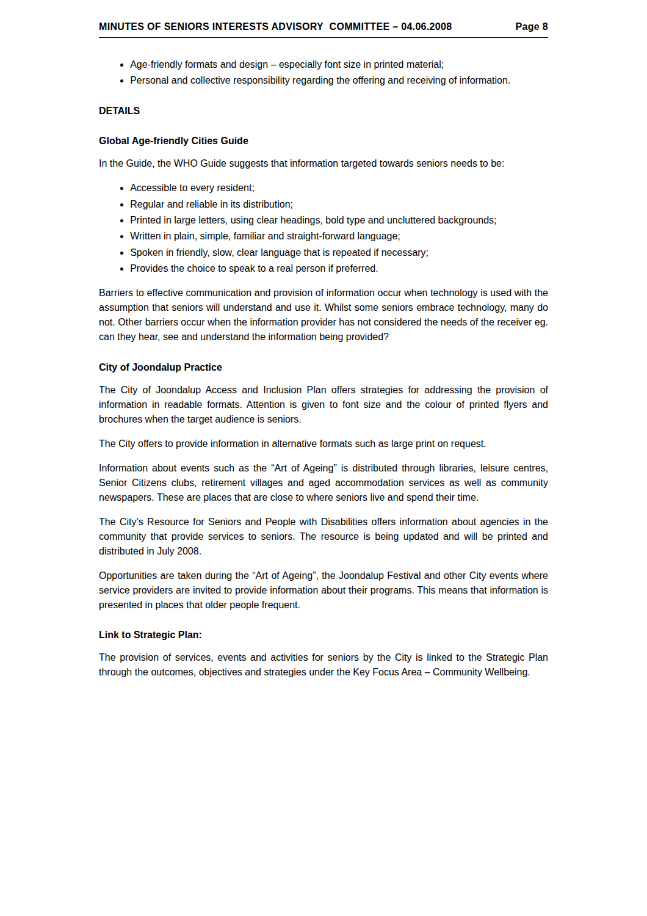Minutes of Seniors Interests Advisory Committee – 04.06.2008 Page 8
Age-friendly formats and design – especially font size in printed material;
Personal and collective responsibility regarding the offering and receiving of information.
DETAILS
Global Age-friendly Cities Guide
In the Guide, the WHO Guide suggests that information targeted towards seniors needs to be:
Accessible to every resident;
Regular and reliable in its distribution;
Printed in large letters, using clear headings, bold type and uncluttered backgrounds;
Written in plain, simple, familiar and straight-forward language;
Spoken in friendly, slow, clear language that is repeated if necessary;
Provides the choice to speak to a real person if preferred.
Barriers to effective communication and provision of information occur when technology is used with the assumption that seniors will understand and use it. Whilst some seniors embrace technology, many do not. Other barriers occur when the information provider has not considered the needs of the receiver eg. can they hear, see and understand the information being provided?
City of Joondalup Practice
The City of Joondalup Access and Inclusion Plan offers strategies for addressing the provision of information in readable formats. Attention is given to font size and the colour of printed flyers and brochures when the target audience is seniors.
The City offers to provide information in alternative formats such as large print on request.
Information about events such as the “Art of Ageing” is distributed through libraries, leisure centres, Senior Citizens clubs, retirement villages and aged accommodation services as well as community newspapers. These are places that are close to where seniors live and spend their time.
The City’s Resource for Seniors and People with Disabilities offers information about agencies in the community that provide services to seniors. The resource is being updated and will be printed and distributed in July 2008.
Opportunities are taken during the “Art of Ageing”, the Joondalup Festival and other City events where service providers are invited to provide information about their programs. This means that information is presented in places that older people frequent.
Link to Strategic Plan:
The provision of services, events and activities for seniors by the City is linked to the Strategic Plan through the outcomes, objectives and strategies under the Key Focus Area – Community Wellbeing.